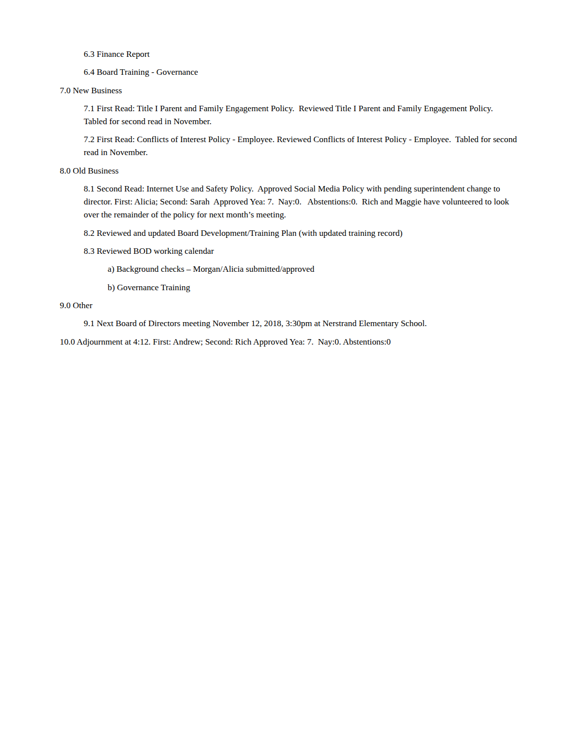6.3 Finance Report
6.4 Board Training - Governance
7.0 New Business
7.1 First Read: Title I Parent and Family Engagement Policy. Reviewed Title I Parent and Family Engagement Policy. Tabled for second read in November.
7.2 First Read: Conflicts of Interest Policy - Employee. Reviewed Conflicts of Interest Policy - Employee. Tabled for second read in November.
8.0 Old Business
8.1 Second Read: Internet Use and Safety Policy. Approved Social Media Policy with pending superintendent change to director. First: Alicia; Second: Sarah Approved Yea: 7. Nay:0. Abstentions:0. Rich and Maggie have volunteered to look over the remainder of the policy for next month’s meeting.
8.2 Reviewed and updated Board Development/Training Plan (with updated training record)
8.3 Reviewed BOD working calendar
a) Background checks – Morgan/Alicia submitted/approved
b) Governance Training
9.0 Other
9.1 Next Board of Directors meeting November 12, 2018, 3:30pm at Nerstrand Elementary School.
10.0 Adjournment at 4:12. First: Andrew; Second: Rich Approved Yea: 7. Nay:0. Abstentions:0